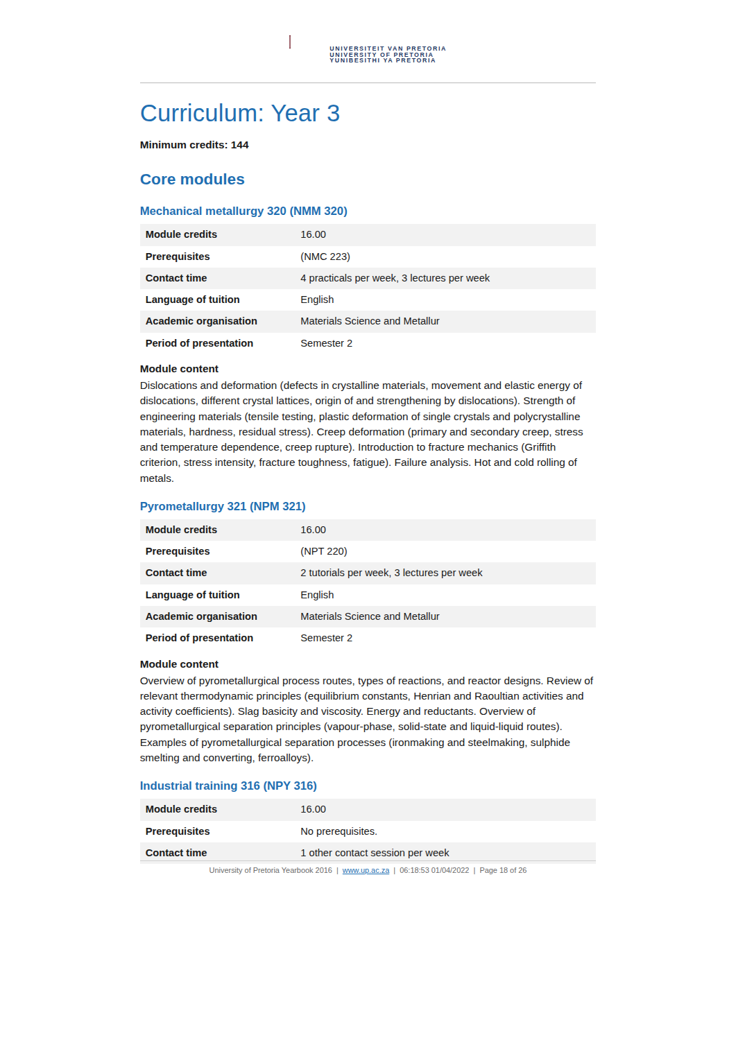Universiteit van Pretoria University of Pretoria Yunibesithi ya Pretoria
Curriculum: Year 3
Minimum credits: 144
Core modules
Mechanical metallurgy 320 (NMM 320)
| Module credits | 16.00 |
| Prerequisites | (NMC 223) |
| Contact time | 4 practicals per week, 3 lectures per week |
| Language of tuition | English |
| Academic organisation | Materials Science and Metallur |
| Period of presentation | Semester 2 |
Module content
Dislocations and deformation (defects in crystalline materials, movement and elastic energy of dislocations, different crystal lattices, origin of and strengthening by dislocations). Strength of engineering materials (tensile testing, plastic deformation of single crystals and polycrystalline materials, hardness, residual stress). Creep deformation (primary and secondary creep, stress and temperature dependence, creep rupture). Introduction to fracture mechanics (Griffith criterion, stress intensity, fracture toughness, fatigue). Failure analysis. Hot and cold rolling of metals.
Pyrometallurgy 321 (NPM 321)
| Module credits | 16.00 |
| Prerequisites | (NPT 220) |
| Contact time | 2 tutorials per week, 3 lectures per week |
| Language of tuition | English |
| Academic organisation | Materials Science and Metallur |
| Period of presentation | Semester 2 |
Module content
Overview of pyrometallurgical process routes, types of reactions, and reactor designs. Review of relevant thermodynamic principles (equilibrium constants, Henrian and Raoultian activities and activity coefficients). Slag basicity and viscosity. Energy and reductants. Overview of pyrometallurgical separation principles (vapour-phase, solid-state and liquid-liquid routes). Examples of pyrometallurgical separation processes (ironmaking and steelmaking, sulphide smelting and converting, ferroalloys).
Industrial training 316 (NPY 316)
| Module credits | 16.00 |
| Prerequisites | No prerequisites. |
| Contact time | 1 other contact session per week |
University of Pretoria Yearbook 2016 | www.up.ac.za | 06:18:53 01/04/2022 | Page 18 of 26